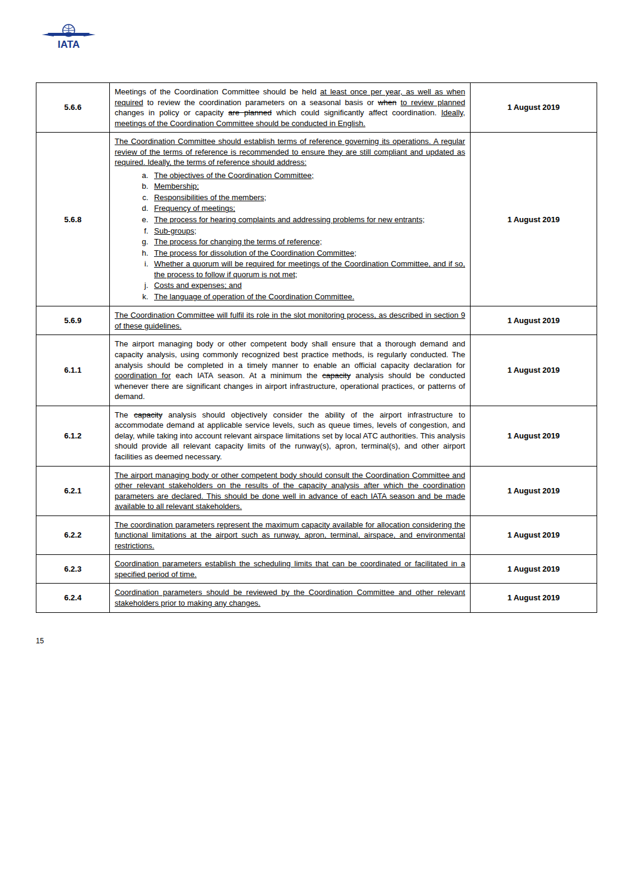IATA
| 5.6.6 | Meetings of the Coordination Committee should be held at least once per year, as well as when required to review the coordination parameters on a seasonal basis or when to review planned changes in policy or capacity are planned which could significantly affect coordination. Ideally, meetings of the Coordination Committee should be conducted in English. | 1 August 2019 |
| 5.6.8 | The Coordination Committee should establish terms of reference governing its operations. A regular review of the terms of reference is recommended to ensure they are still compliant and updated as required. Ideally, the terms of reference should address: The objectives of the Coordination Committee; Membership; Responsibilities of the members; Frequency of meetings; The process for hearing complaints and addressing problems for new entrants; Sub-groups; The process for changing the terms of reference; The process for dissolution of the Coordination Committee; Whether a quorum will be required for meetings of the Coordination Committee, and if so, the process to follow if quorum is not met; Costs and expenses; and The language of operation of the Coordination Committee. | 1 August 2019 |
| 5.6.9 | The Coordination Committee will fulfil its role in the slot monitoring process, as described in section 9 of these guidelines. | 1 August 2019 |
| 6.1.1 | The airport managing body or other competent body shall ensure that a thorough demand and capacity analysis, using commonly recognized best practice methods, is regularly conducted. The analysis should be completed in a timely manner to enable an official capacity declaration for coordination for each IATA season. At a minimum the capacity analysis should be conducted whenever there are significant changes in airport infrastructure, operational practices, or patterns of demand. | 1 August 2019 |
| 6.1.2 | The capacity analysis should objectively consider the ability of the airport infrastructure to accommodate demand at applicable service levels, such as queue times, levels of congestion, and delay, while taking into account relevant airspace limitations set by local ATC authorities. This analysis should provide all relevant capacity limits of the runway(s), apron, terminal(s), and other airport facilities as deemed necessary. | 1 August 2019 |
| 6.2.1 | The airport managing body or other competent body should consult the Coordination Committee and other relevant stakeholders on the results of the capacity analysis after which the coordination parameters are declared. This should be done well in advance of each IATA season and be made available to all relevant stakeholders. | 1 August 2019 |
| 6.2.2 | The coordination parameters represent the maximum capacity available for allocation considering the functional limitations at the airport such as runway, apron, terminal, airspace, and environmental restrictions. | 1 August 2019 |
| 6.2.3 | Coordination parameters establish the scheduling limits that can be coordinated or facilitated in a specified period of time. | 1 August 2019 |
| 6.2.4 | Coordination parameters should be reviewed by the Coordination Committee and other relevant stakeholders prior to making any changes. | 1 August 2019 |
15